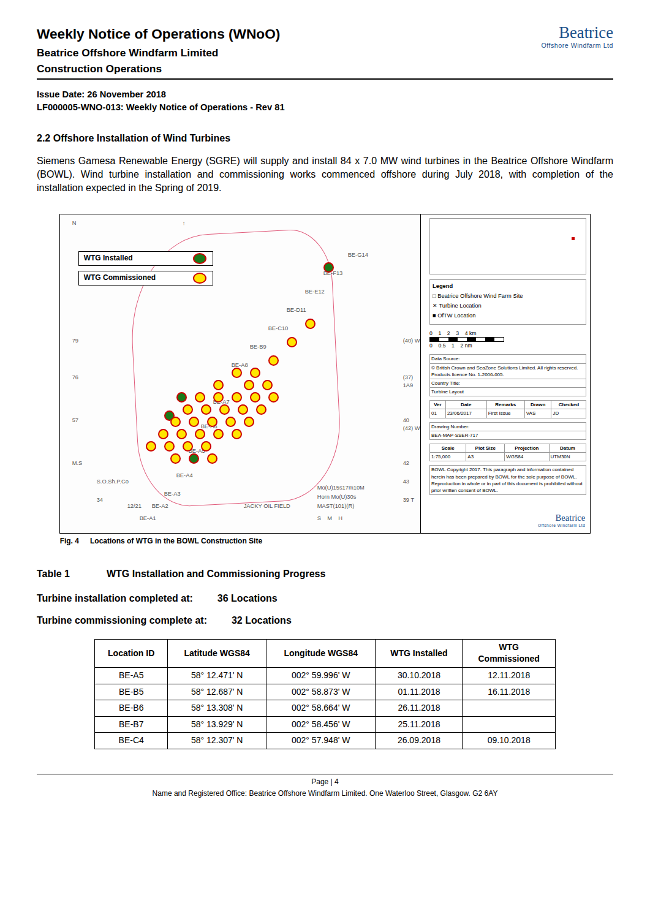Weekly Notice of Operations (WNoO)
Beatrice Offshore Windfarm Limited
Construction Operations
Beatrice
Offshore Windfarm Ltd
Issue Date: 26 November 2018
LF000005-WNO-013: Weekly Notice of Operations - Rev 81
2.2 Offshore Installation of Wind Turbines
Siemens Gamesa Renewable Energy (SGRE) will supply and install 84 x 7.0 MW wind turbines in the Beatrice Offshore Windfarm (BOWL). Wind turbine installation and commissioning works commenced offshore during July 2018, with completion of the installation expected in the Spring of 2019.
WTG Installed
WTG Commissioned
N
↑
BE-G14
BE-F13
BE-E12
BE-D11
BE-C10
BE-B9
BE-A8
BE-A7
BE-A6
BE-A5
BE-A4
BE-A3
BE-A2
BE-A1
JACKY OIL FIELD
Mo(U)15s17m10M
Horn Mo(U)30s
MAST(101)(R)
S M H
79
76
57
M.S
S.O.Sh.P.Co
34
12/21
(40) W
(37) 1A9
40 (42) W
42
43
39 T
Legend
□ Beatrice Offshore Wind Farm Site
✕ Turbine Location
■ OfTW Location
0 1 2 3 4 km
0 0.5 1 2 nm
| Data Source: |
| © British Crown and SeaZone Solutions Limited. All rights reserved. Products licence No. 1-2006-005. |
| Country Title: |
| Turbine Layout |
| Ver | Date | Remarks | Drawn | Checked |
| --- | --- | --- | --- | --- |
| 01 | 23/06/2017 | First Issue | VAS | JD |
| Drawing Number: |
| BEA-MAP-SSER-717 |
| Scale | Plot Size | Projection | Datum |
| --- | --- | --- | --- |
| 1:75,000 | A3 | WGS84 | UTM30N |
| BOWL Copyright 2017. This paragraph and information contained herein has been prepared by BOWL for the sole purpose of BOWL. Reproduction in whole or in part of this document is prohibited without prior written consent of BOWL. |
Beatrice
Offshore Windfarm Ltd
Fig. 4 Locations of WTG in the BOWL Construction Site
Table 1 WTG Installation and Commissioning Progress
Turbine installation completed at:36 Locations
Turbine commissioning complete at:32 Locations
| Location ID | Latitude WGS84 | Longitude WGS84 | WTG Installed | WTG Commissioned |
| --- | --- | --- | --- | --- |
| BE-A5 | 58° 12.471' N | 002° 59.996' W | 30.10.2018 | 12.11.2018 |
| BE-B5 | 58° 12.687' N | 002° 58.873' W | 01.11.2018 | 16.11.2018 |
| BE-B6 | 58° 13.308' N | 002° 58.664' W | 26.11.2018 | |
| BE-B7 | 58° 13.929' N | 002° 58.456' W | 25.11.2018 | |
| BE-C4 | 58° 12.307' N | 002° 57.948' W | 26.09.2018 | 09.10.2018 |
Page | 4
Name and Registered Office: Beatrice Offshore Windfarm Limited. One Waterloo Street, Glasgow. G2 6AY